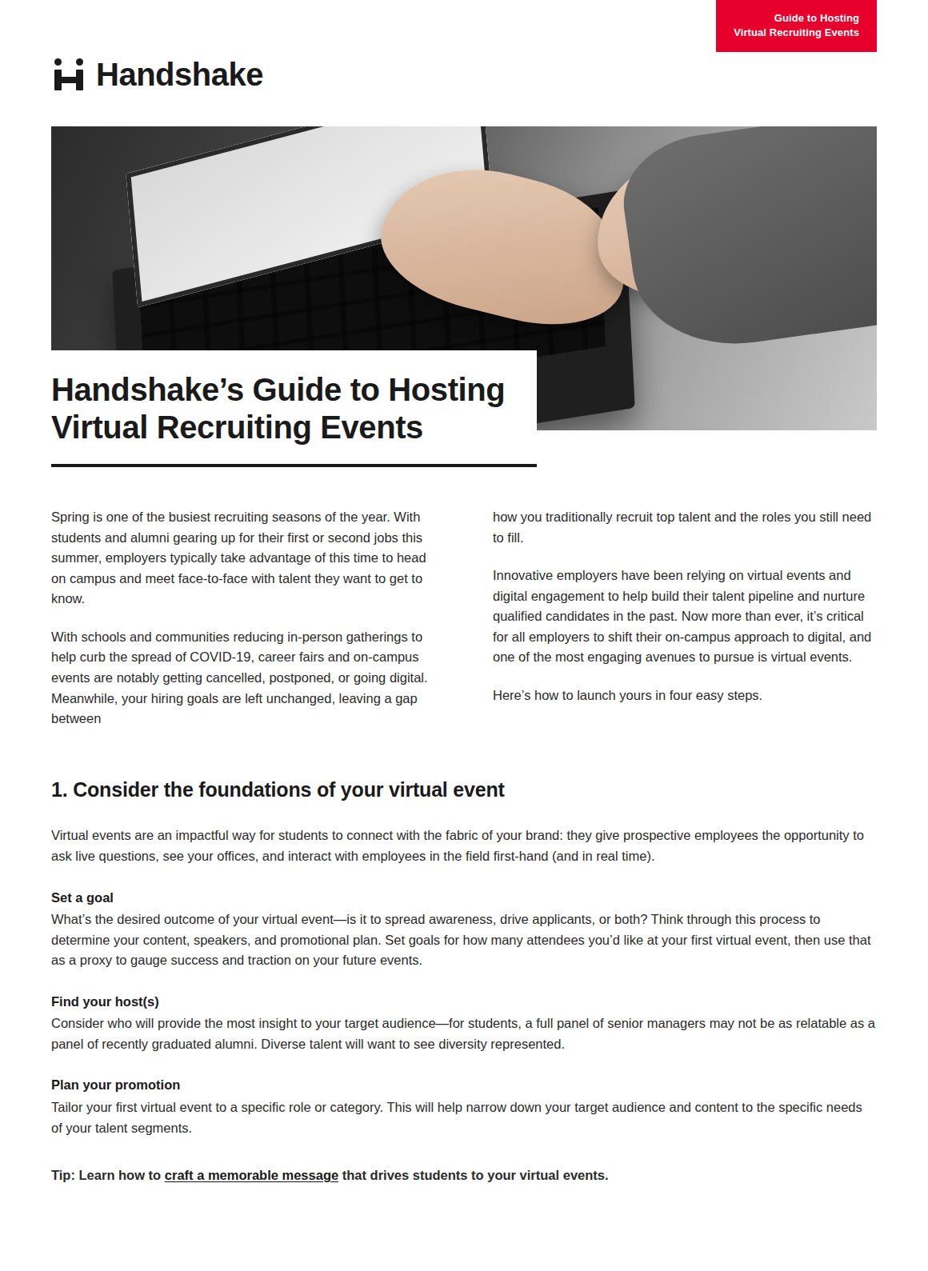Guide to Hosting
Virtual Recruiting Events
Handshake
Handshake’s Guide to Hosting
Virtual Recruiting Events
Spring is one of the busiest recruiting seasons of the year. With students and alumni gearing up for their first or second jobs this summer, employers typically take advantage of this time to head on campus and meet face-to-face with talent they want to get to know.
With schools and communities reducing in-person gatherings to help curb the spread of COVID-19, career fairs and on-campus events are notably getting cancelled, postponed, or going digital. Meanwhile, your hiring goals are left unchanged, leaving a gap between
how you traditionally recruit top talent and the roles you still need to fill.
Innovative employers have been relying on virtual events and digital engagement to help build their talent pipeline and nurture qualified candidates in the past. Now more than ever, it’s critical for all employers to shift their on-campus approach to digital, and one of the most engaging avenues to pursue is virtual events.
Here’s how to launch yours in four easy steps.
1. Consider the foundations of your virtual event
Virtual events are an impactful way for students to connect with the fabric of your brand: they give prospective employees the opportunity to ask live questions, see your offices, and interact with employees in the field first-hand (and in real time).
Set a goal
What’s the desired outcome of your virtual event—is it to spread awareness, drive applicants, or both? Think through this process to determine your content, speakers, and promotional plan. Set goals for how many attendees you’d like at your first virtual event, then use that as a proxy to gauge success and traction on your future events.
Find your host(s)
Consider who will provide the most insight to your target audience—for students, a full panel of senior managers may not be as relatable as a panel of recently graduated alumni. Diverse talent will want to see diversity represented.
Plan your promotion
Tailor your first virtual event to a specific role or category. This will help narrow down your target audience and content to the specific needs of your talent segments.
Tip: Learn how to craft a memorable message that drives students to your virtual events.